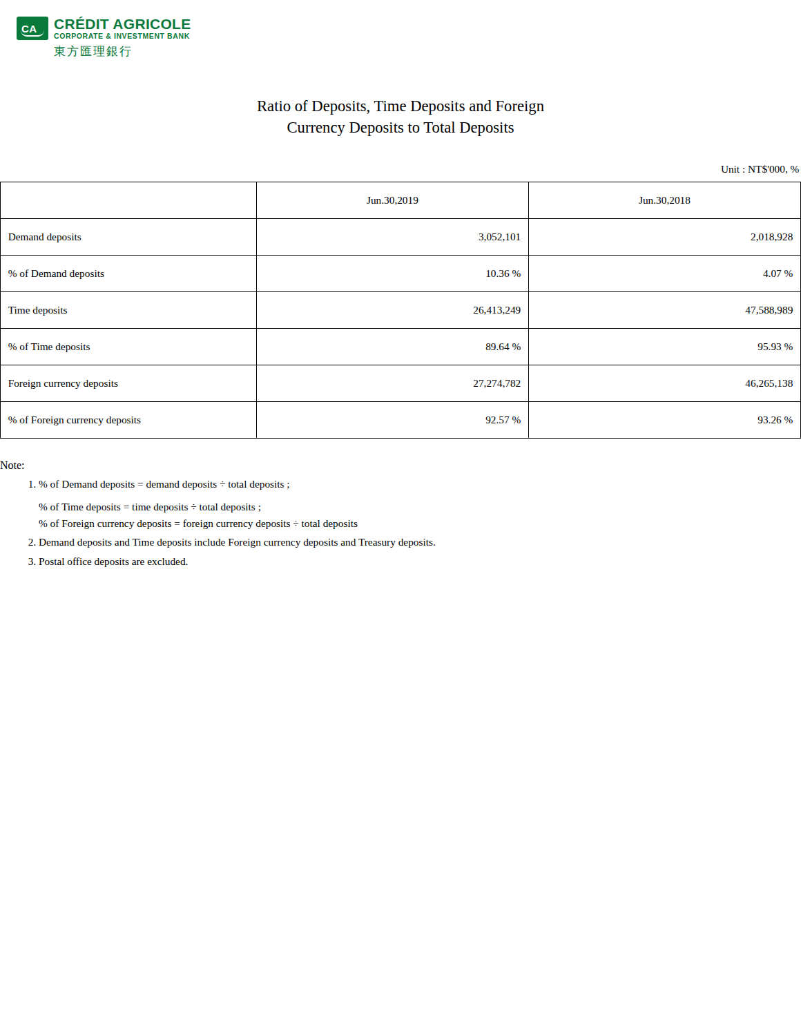CRÉDIT AGRICOLE
CORPORATE & INVESTMENT BANK
東方匯理銀行
Ratio of Deposits, Time Deposits and Foreign
Currency Deposits to Total Deposits
Unit : NT$'000, %
| | Jun.30,2019 | Jun.30,2018 |
| Demand deposits | 3,052,101 | 2,018,928 |
| % of Demand deposits | 10.36 % | 4.07 % |
| Time deposits | 26,413,249 | 47,588,989 |
| % of Time deposits | 89.64 % | 95.93 % |
| Foreign currency deposits | 27,274,782 | 46,265,138 |
| % of Foreign currency deposits | 92.57 % | 93.26 % |
Note:
% of Demand deposits = demand deposits ÷ total deposits ;
% of Time deposits = time deposits ÷ total deposits ;
% of Foreign currency deposits = foreign currency deposits ÷ total deposits
Demand deposits and Time deposits include Foreign currency deposits and Treasury deposits.
Postal office deposits are excluded.